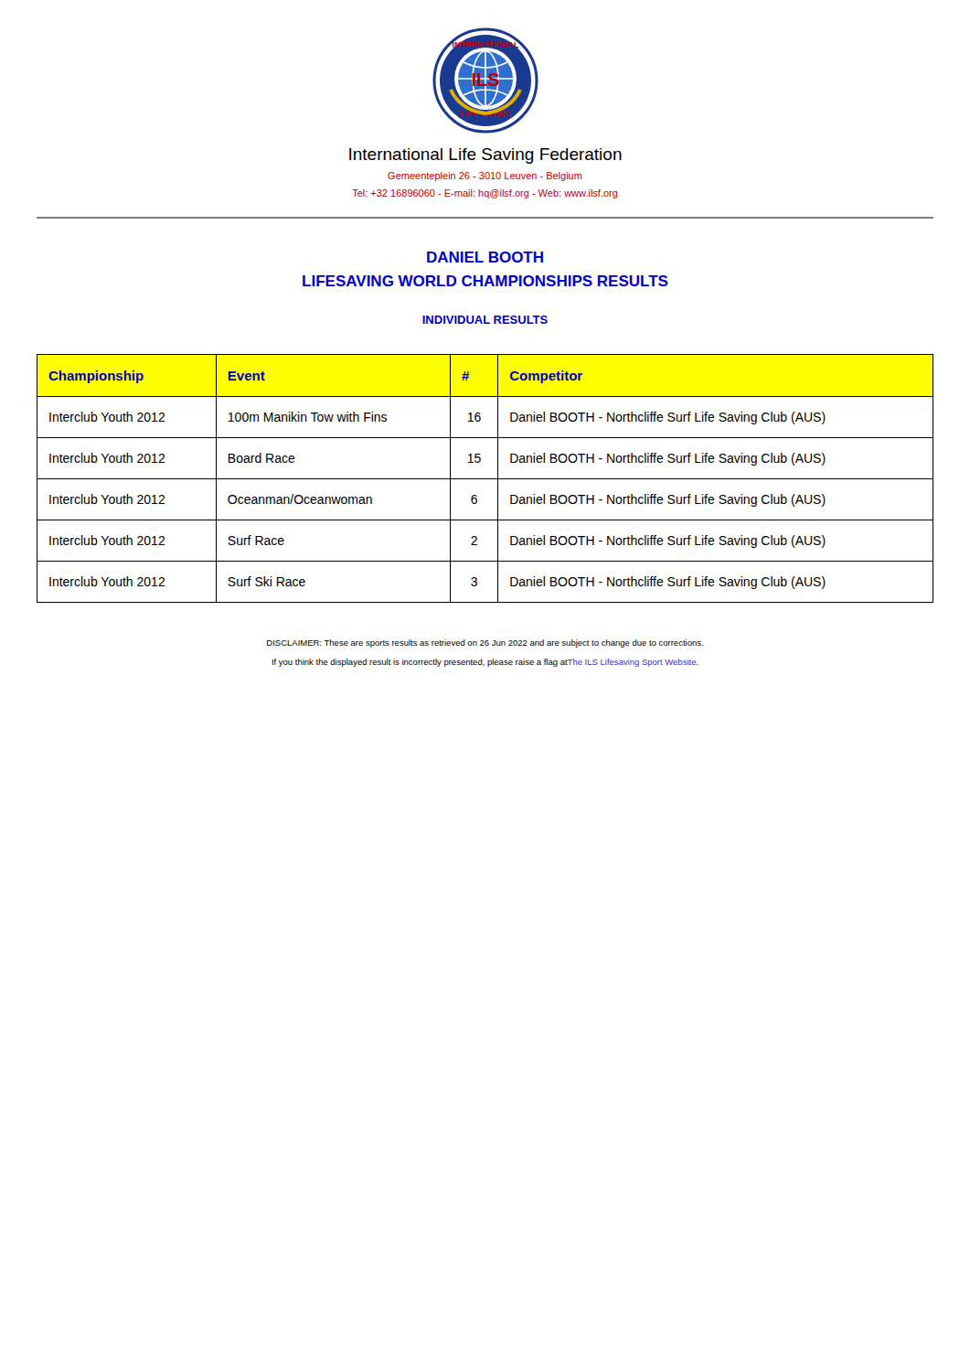INTERNATIONAL LIFE SAVING ILS
International Life Saving Federation
Gemeenteplein 26 - 3010 Leuven - Belgium
Tel: +32 16896060 - E-mail: hq@ilsf.org - Web: www.ilsf.org
DANIEL BOOTH
LIFESAVING WORLD CHAMPIONSHIPS RESULTS
INDIVIDUAL RESULTS
| Championship | Event | # | Competitor |
| --- | --- | --- | --- |
| Interclub Youth 2012 | 100m Manikin Tow with Fins | 16 | Daniel BOOTH - Northcliffe Surf Life Saving Club (AUS) |
| Interclub Youth 2012 | Board Race | 15 | Daniel BOOTH - Northcliffe Surf Life Saving Club (AUS) |
| Interclub Youth 2012 | Oceanman/Oceanwoman | 6 | Daniel BOOTH - Northcliffe Surf Life Saving Club (AUS) |
| Interclub Youth 2012 | Surf Race | 2 | Daniel BOOTH - Northcliffe Surf Life Saving Club (AUS) |
| Interclub Youth 2012 | Surf Ski Race | 3 | Daniel BOOTH - Northcliffe Surf Life Saving Club (AUS) |
DISCLAIMER: These are sports results as retrieved on 26 Jun 2022 and are subject to change due to corrections.
If you think the displayed result is incorrectly presented, please raise a flag atThe ILS Lifesaving Sport Website.